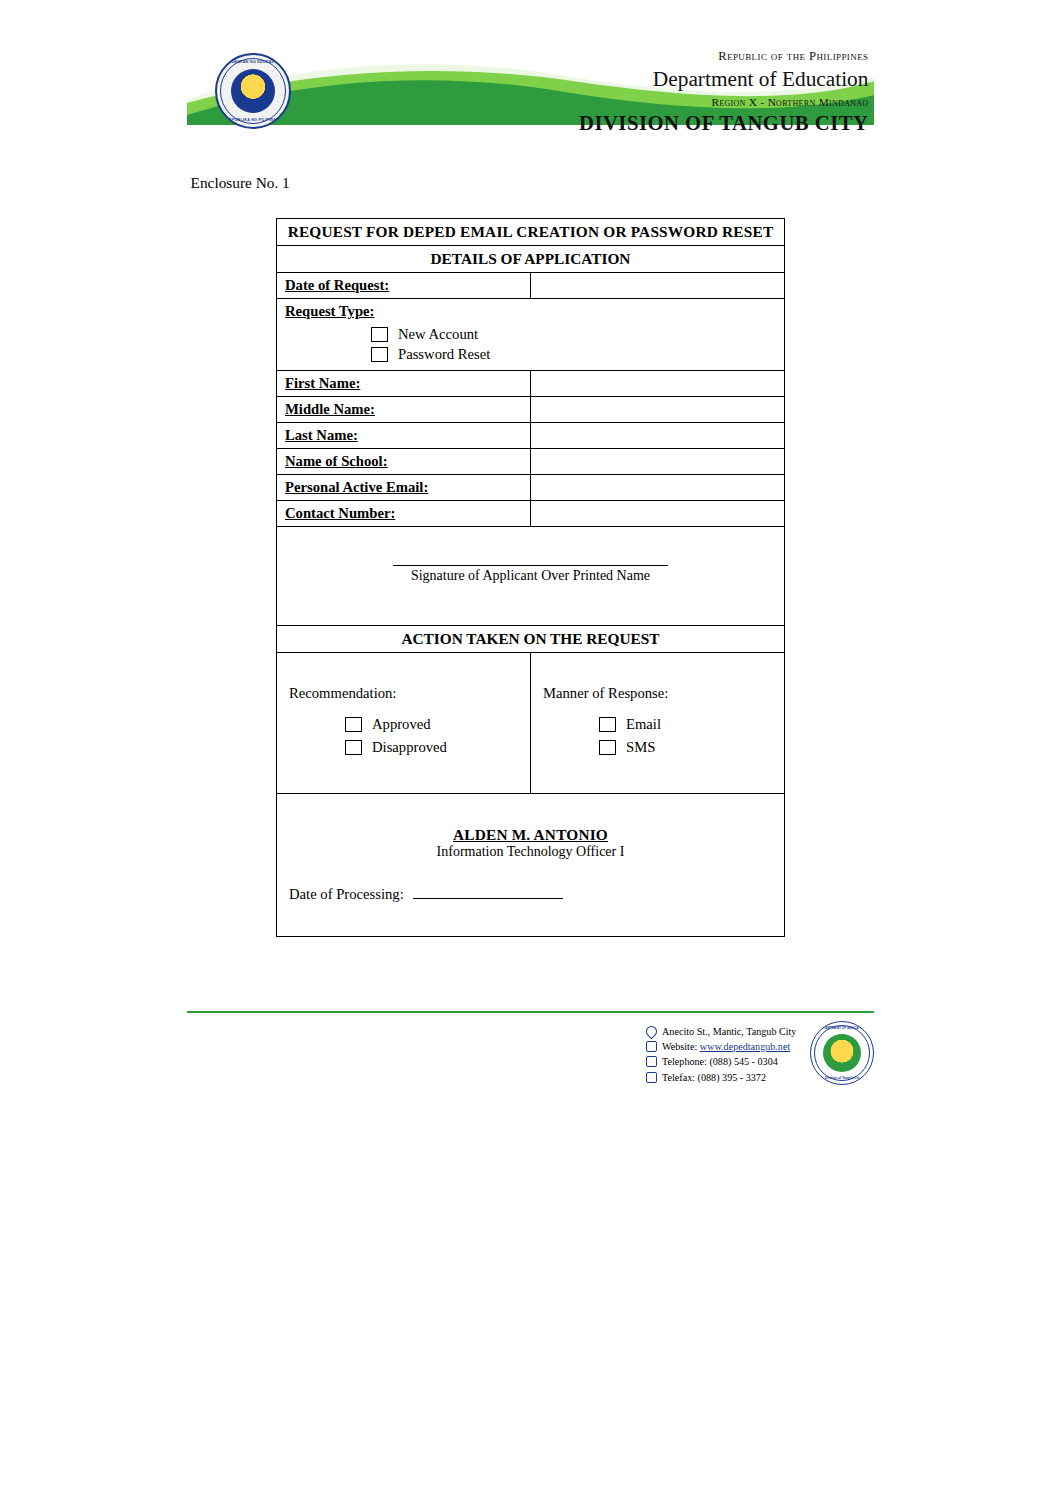KAGAWARAN NG EDUKASYON
REPUBLIKA NG PILIPINAS
Republic of the Philippines
Department of Education
Region X - Northern Mindanao
DIVISION OF TANGUB CITY
Enclosure No. 1
| REQUEST FOR DEPED EMAIL CREATION OR PASSWORD RESET |
| DETAILS OF APPLICATION |
| Date of Request: | |
| Request Type: New Account Password Reset |
| First Name: | |
| Middle Name: | |
| Last Name: | |
| Name of School: | |
| Personal Active Email: | |
| Contact Number: | |
| Signature of Applicant Over Printed Name |
| ACTION TAKEN ON THE REQUEST |
| Recommendation: Approved Disapproved | Manner of Response: Email SMS |
| ALDEN M. ANTONIO Information Technology Officer I Date of Processing: |
Anecito St., Mantic, Tangub City
Website: www.depedtangub.net
Telephone: (088) 545 - 0304
Telefax: (088) 395 - 3372
DEPARTMENT OF EDUCATION
Division of Tangub City